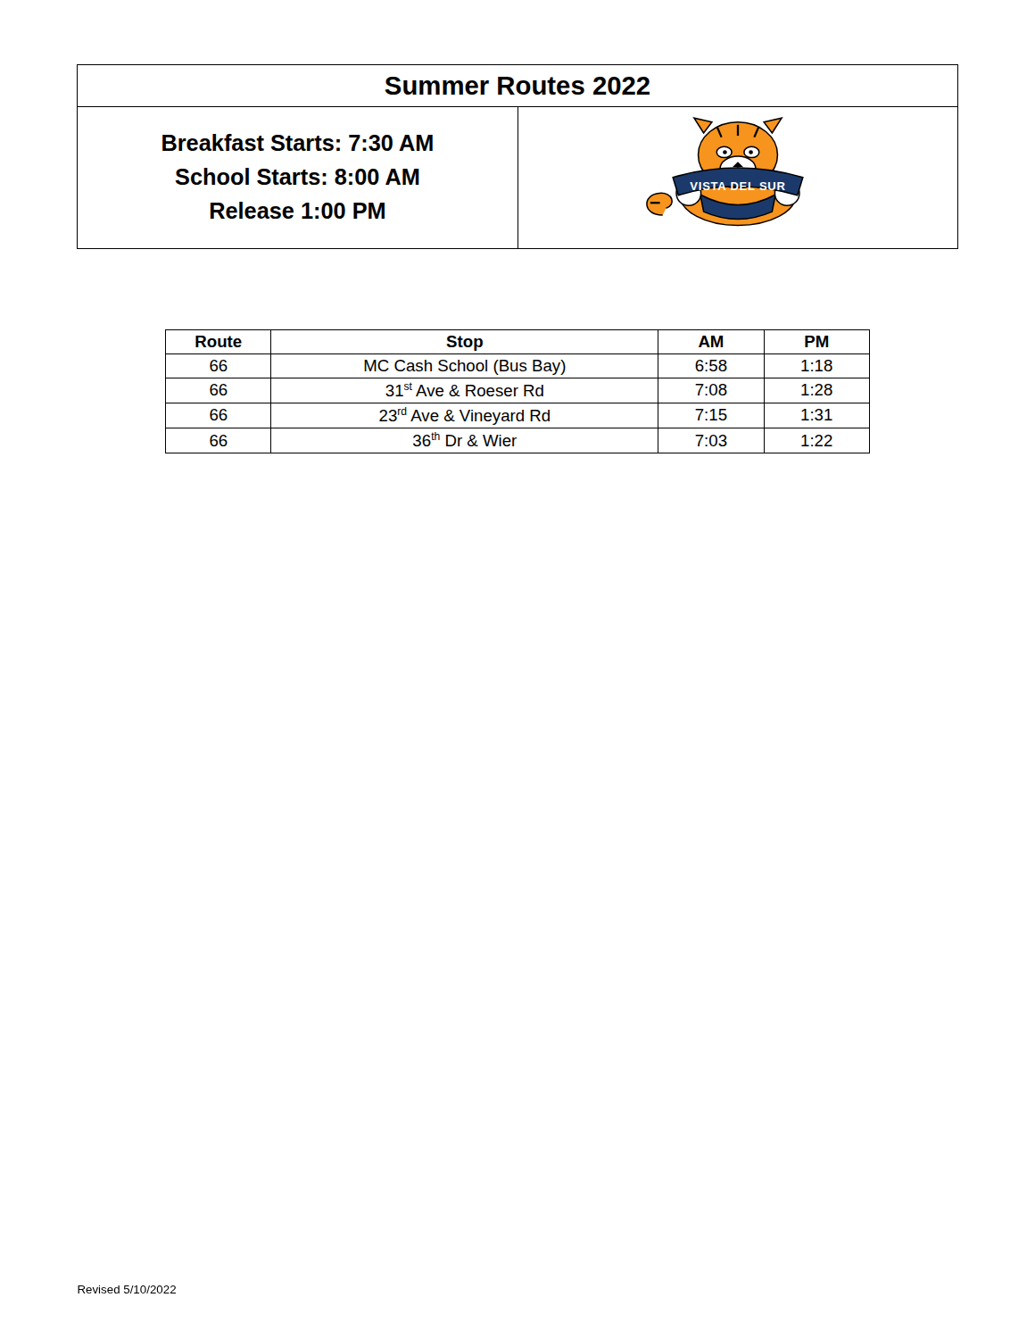| Summer Routes 2022 |
| Breakfast Starts: 7:30 AM School Starts: 8:00 AM Release 1:00 PM | VISTA DEL SUR |
| Route | Stop | AM | PM |
| --- | --- | --- | --- |
| 66 | MC Cash School (Bus Bay) | 6:58 | 1:18 |
| 66 | 31 st Ave & Roeser Rd | 7:08 | 1:28 |
| 66 | 23 rd Ave & Vineyard Rd | 7:15 | 1:31 |
| 66 | 36 th Dr & Wier | 7:03 | 1:22 |
Revised 5/10/2022